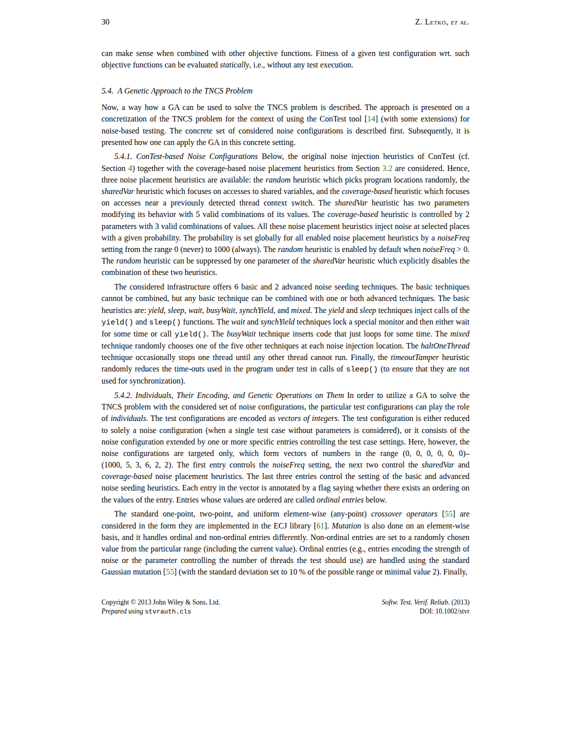30 Z. Letko, et al.
can make sense when combined with other objective functions. Fitness of a given test configuration wrt. such objective functions can be evaluated statically, i.e., without any test execution.
5.4. A Genetic Approach to the TNCS Problem
Now, a way how a GA can be used to solve the TNCS problem is described. The approach is presented on a concretization of the TNCS problem for the context of using the ConTest tool [14] (with some extensions) for noise-based testing. The concrete set of considered noise configurations is described first. Subsequently, it is presented how one can apply the GA in this concrete setting.
5.4.1. ConTest-based Noise Configurations Below, the original noise injection heuristics of ConTest (cf. Section 4) together with the coverage-based noise placement heuristics from Section 3.2 are considered. Hence, three noise placement heuristics are available: the random heuristic which picks program locations randomly, the sharedVar heuristic which focuses on accesses to shared variables, and the coverage-based heuristic which focuses on accesses near a previously detected thread context switch. The sharedVar heuristic has two parameters modifying its behavior with 5 valid combinations of its values. The coverage-based heuristic is controlled by 2 parameters with 3 valid combinations of values. All these noise placement heuristics inject noise at selected places with a given probability. The probability is set globally for all enabled noise placement heuristics by a noiseFreq setting from the range 0 (never) to 1000 (always). The random heuristic is enabled by default when noiseFreq > 0. The random heuristic can be suppressed by one parameter of the sharedVar heuristic which explicitly disables the combination of these two heuristics.
The considered infrastructure offers 6 basic and 2 advanced noise seeding techniques. The basic techniques cannot be combined, but any basic technique can be combined with one or both advanced techniques. The basic heuristics are: yield, sleep, wait, busyWait, synchYield, and mixed. The yield and sleep techniques inject calls of the yield() and sleep() functions. The wait and synchYield techniques lock a special monitor and then either wait for some time or call yield(). The busyWait technique inserts code that just loops for some time. The mixed technique randomly chooses one of the five other techniques at each noise injection location. The haltOneThread technique occasionally stops one thread until any other thread cannot run. Finally, the timeoutTamper heuristic randomly reduces the time-outs used in the program under test in calls of sleep() (to ensure that they are not used for synchronization).
5.4.2. Individuals, Their Encoding, and Genetic Operations on Them In order to utilize a GA to solve the TNCS problem with the considered set of noise configurations, the particular test configurations can play the role of individuals. The test configurations are encoded as vectors of integers. The test configuration is either reduced to solely a noise configuration (when a single test case without parameters is considered), or it consists of the noise configuration extended by one or more specific entries controlling the test case settings. Here, however, the noise configurations are targeted only, which form vectors of numbers in the range (0, 0, 0, 0, 0, 0)–(1000, 5, 3, 6, 2, 2). The first entry controls the noiseFreq setting, the next two control the sharedVar and coverage-based noise placement heuristics. The last three entries control the setting of the basic and advanced noise seeding heuristics. Each entry in the vector is annotated by a flag saying whether there exists an ordering on the values of the entry. Entries whose values are ordered are called ordinal entries below.
The standard one-point, two-point, and uniform element-wise (any-point) crossover operators [55] are considered in the form they are implemented in the ECJ library [61]. Mutation is also done on an element-wise basis, and it handles ordinal and non-ordinal entries differently. Non-ordinal entries are set to a randomly chosen value from the particular range (including the current value). Ordinal entries (e.g., entries encoding the strength of noise or the parameter controlling the number of threads the test should use) are handled using the standard Gaussian mutation [55] (with the standard deviation set to 10 % of the possible range or minimal value 2). Finally,
Copyright © 2013 John Wiley & Sons, Ltd.
Prepared using stvrauth.cls
Softw. Test. Verif. Reliab. (2013)
DOI: 10.1002/stvr